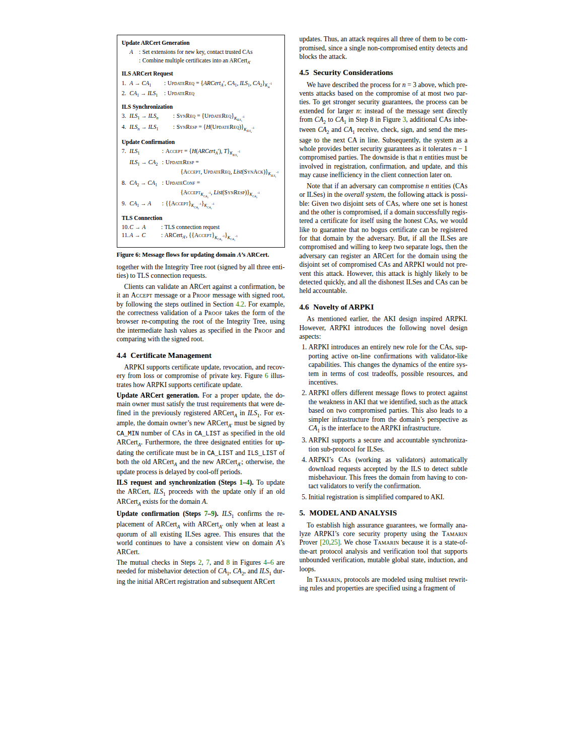Update ARCert Generation
| | A | : | Set extensions for new key, contact trusted CAs |
| | | : | Combine multiple certificates into an ARCert A ′ |
ILS ARCert Request
| 1. | A → CA 1 | : | UpdateReq = { ARCert A ′, CA 1 , ILS 1 , CA 2 } K A -1 |
| 2. | CA 1 → ILS 1 | : | UpdateReq |
ILS Synchronization
| 3. | ILS 1 → ILS n | : | SynReq = { UpdateReq } K ILS 1 -1 |
| 4. | ILS n → ILS 1 | : | SynResp = { H ( UpdateReq )} K ILS n -1 |
Update Confirmation
| 7. | ILS 1 | : | Accept = { H ( ARCert A ′), T } K ILS 1 -1 |
| | ILS 1 → CA 2 | : | UpdateResp = |
| | | | { Accept , UpdateReq , List ( SynAck )} K ILS 1 -1 |
| 8. | CA 2 → CA 1 | : | UpdateConf = |
| | | | { Accept K CA 2 -1 , List ( SynResp )} K CA 2 -1 |
| 9. | CA 1 → A | : | {{ Accept } K CA 2 -1 } K CA 1 -1 |
TLS Connection
| 10. | C → A | : | TLS connection request |
| 11. | A → C | : | ARCert A ′ , {{ Accept } K CA 2 -1 } K CA 1 -1 |
Figure 6: Message flows for updating domain A’s ARCert.
together with the Integrity Tree root (signed by all three entities) to TLS connection requests.
Clients can validate an ARCert against a confirmation, be it an Accept message or a Proof message with signed root, by following the steps outlined in Section 4.2. For example, the correctness validation of a Proof takes the form of the browser re-computing the root of the Integrity Tree, using the intermediate hash values as specified in the Proof and comparing with the signed root.
4.4 Certificate Management
ARPKI supports certificate update, revocation, and recovery from loss or compromise of private key. Figure 6 illustrates how ARPKI supports certificate update.
Update ARCert generation. For a proper update, the domain owner must satisfy the trust requirements that were defined in the previously registered ARCertA in ILS1. For example, the domain owner’s new ARCertA′ must be signed by CA_MIN number of CAs in CA_LIST as specified in the old ARCertA. Furthermore, the three designated entities for updating the certificate must be in CA_LIST and ILS_LIST of both the old ARCertA and the new ARCertA′; otherwise, the update process is delayed by cool-off periods.
ILS request and synchronization (Steps 1–4). To update the ARCert, ILS1 proceeds with the update only if an old ARCertA exists for the domain A.
Update confirmation (Steps 7–9). ILS1 confirms the replacement of ARCertA with ARCertA′ only when at least a quorum of all existing ILSes agree. This ensures that the world continues to have a consistent view on domain A’s ARCert.
The mutual checks in Steps 2, 7, and 8 in Figures 4–6 are needed for misbehavior detection of CA1, CA2, and ILS1 during the initial ARCert registration and subsequent ARCert
updates. Thus, an attack requires all three of them to be compromised, since a single non-compromised entity detects and blocks the attack.
4.5 Security Considerations
We have described the process for n = 3 above, which prevents attacks based on the compromise of at most two parties. To get stronger security guarantees, the process can be extended for larger n: instead of the message sent directly from CA2 to CA1 in Step 8 in Figure 3, additional CAs inbetween CA2 and CA1 receive, check, sign, and send the message to the next CA in line. Subsequently, the system as a whole provides better security guarantees as it tolerates n − 1 compromised parties. The downside is that n entities must be involved in registration, confirmation, and update, and this may cause inefficiency in the client connection later on.
Note that if an adversary can compromise n entities (CAs or ILSes) in the overall system, the following attack is possible: Given two disjoint sets of CAs, where one set is honest and the other is compromised, if a domain successfully registered a certificate for itself using the honest CAs, we would like to guarantee that no bogus certificate can be registered for that domain by the adversary. But, if all the ILSes are compromised and willing to keep two separate logs, then the adversary can register an ARCert for the domain using the disjoint set of compromised CAs and ARPKI would not prevent this attack. However, this attack is highly likely to be detected quickly, and all the dishonest ILSes and CAs can be held accountable.
4.6 Novelty of ARPKI
As mentioned earlier, the AKI design inspired ARPKI. However, ARPKI introduces the following novel design aspects:
ARPKI introduces an entirely new role for the CAs, supporting active on-line confirmations with validator-like capabilities. This changes the dynamics of the entire system in terms of cost tradeoffs, possible resources, and incentives.
ARPKI offers different message flows to protect against the weakness in AKI that we identified, such as the attack based on two compromised parties. This also leads to a simpler infrastructure from the domain’s perspective as CA1 is the interface to the ARPKI infrastructure.
ARPKI supports a secure and accountable synchronization sub-protocol for ILSes.
ARPKI’s CAs (working as validators) automatically download requests accepted by the ILS to detect subtle misbehaviour. This frees the domain from having to contact validators to verify the confirmation.
Initial registration is simplified compared to AKI.
5. MODEL AND ANALYSIS
To establish high assurance guarantees, we formally analyze ARPKI’s core security property using the Tamarin Prover [20,25]. We chose Tamarin because it is a state-of-the-art protocol analysis and verification tool that supports unbounded verification, mutable global state, induction, and loops.
In Tamarin, protocols are modeled using multiset rewriting rules and properties are specified using a fragment of